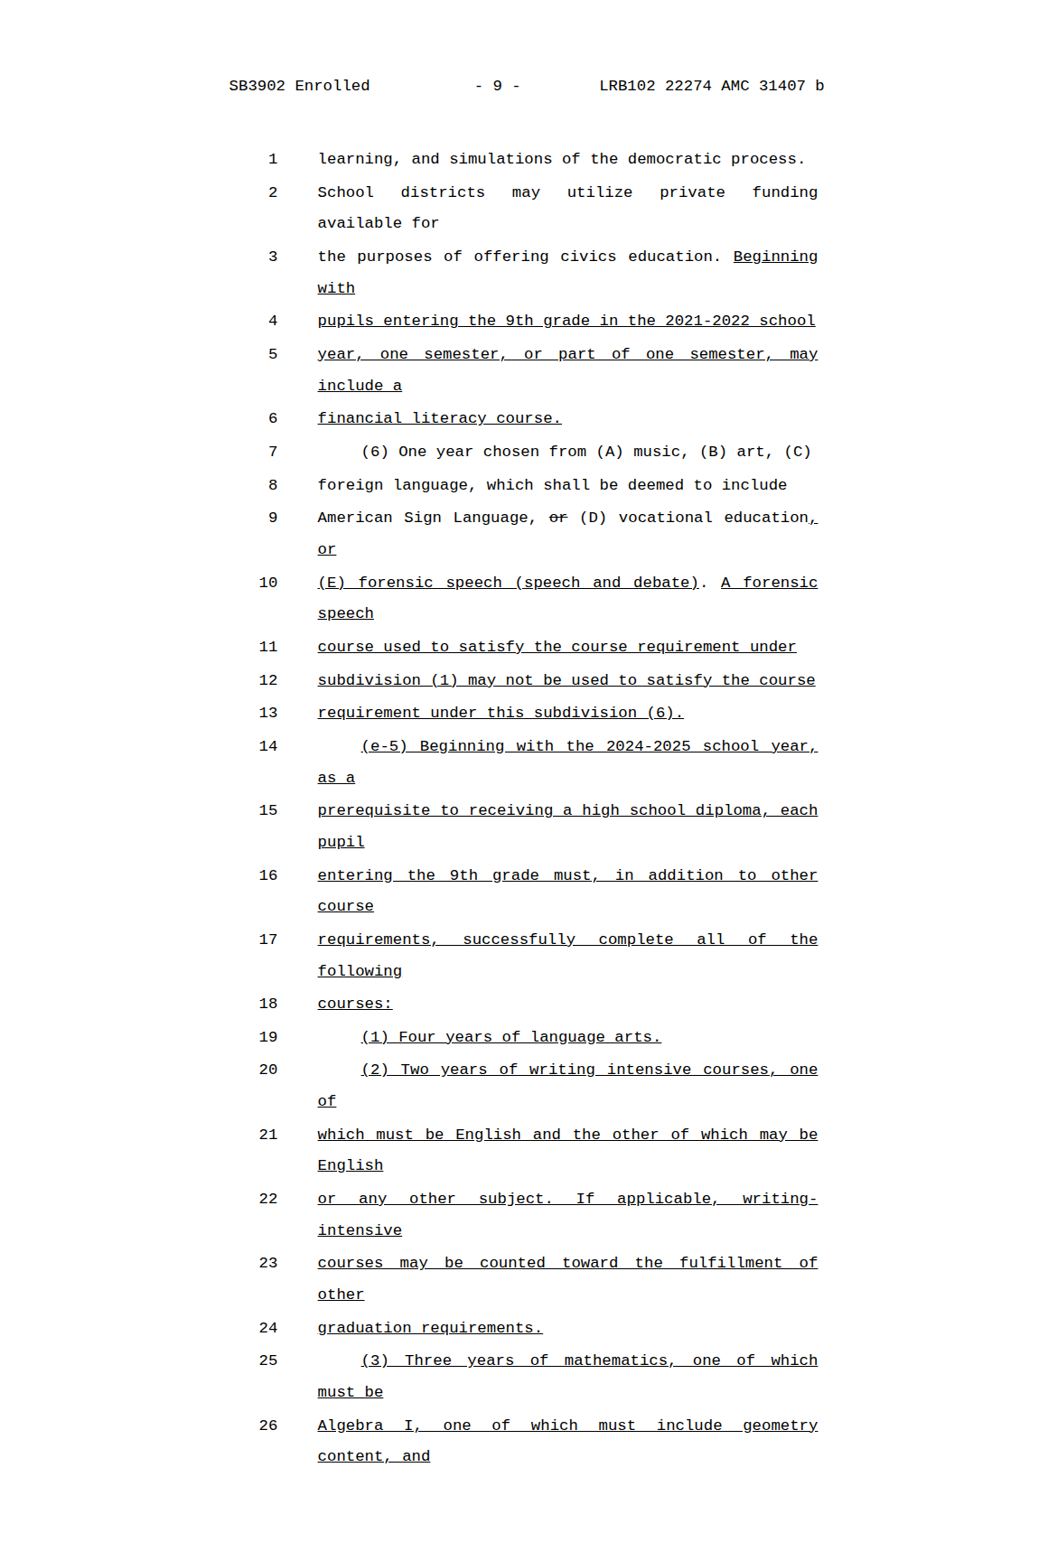SB3902 Enrolled - 9 - LRB102 22274 AMC 31407 b
| 1 | learning, and simulations of the democratic process. |
| 2 | School districts may utilize private funding available for |
| 3 | the purposes of offering civics education. Beginning with |
| 4 | pupils entering the 9th grade in the 2021-2022 school |
| 5 | year, one semester, or part of one semester, may include a |
| 6 | financial literacy course. |
| 7 | (6) One year chosen from (A) music, (B) art, (C) |
| 8 | foreign language, which shall be deemed to include |
| 9 | American Sign Language, or (D) vocational education , or |
| 10 | (E) forensic speech (speech and debate) . A forensic speech |
| 11 | course used to satisfy the course requirement under |
| 12 | subdivision (1) may not be used to satisfy the course |
| 13 | requirement under this subdivision (6). |
| 14 | (e-5) Beginning with the 2024-2025 school year, as a |
| 15 | prerequisite to receiving a high school diploma, each pupil |
| 16 | entering the 9th grade must, in addition to other course |
| 17 | requirements, successfully complete all of the following |
| 18 | courses: |
| 19 | (1) Four years of language arts. |
| 20 | (2) Two years of writing intensive courses, one of |
| 21 | which must be English and the other of which may be English |
| 22 | or any other subject. If applicable, writing-intensive |
| 23 | courses may be counted toward the fulfillment of other |
| 24 | graduation requirements. |
| 25 | (3) Three years of mathematics, one of which must be |
| 26 | Algebra I, one of which must include geometry content, and |